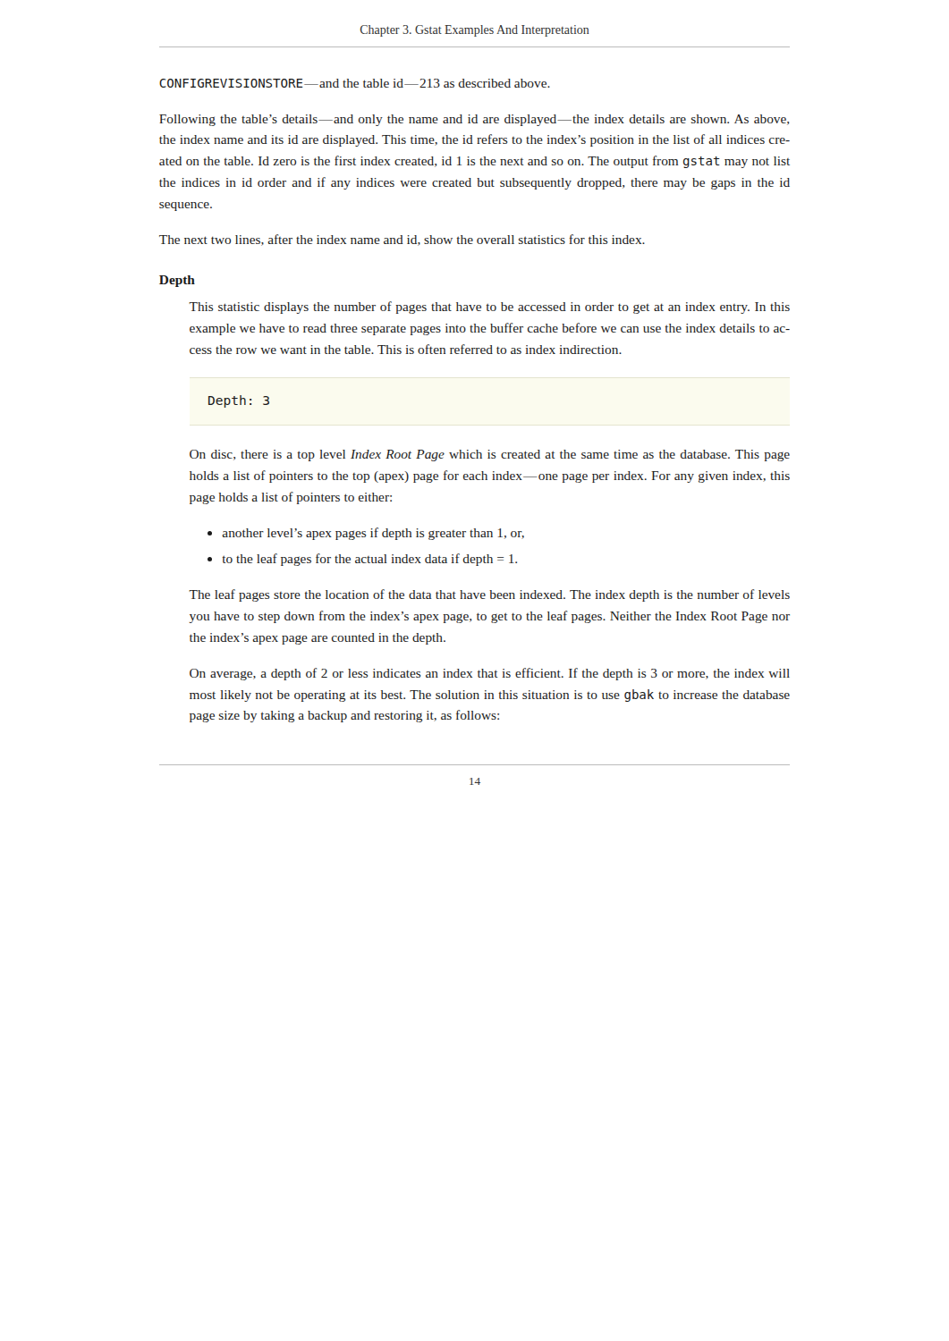Chapter 3. Gstat Examples And Interpretation
CONFIGREVISIONSTORE — and the table id — 213 as described above.
Following the table’s details — and only the name and id are displayed — the index details are shown. As above, the index name and its id are displayed. This time, the id refers to the index’s position in the list of all indices created on the table. Id zero is the first index created, id 1 is the next and so on. The output from gstat may not list the indices in id order and if any indices were created but subsequently dropped, there may be gaps in the id sequence.
The next two lines, after the index name and id, show the overall statistics for this index.
Depth
This statistic displays the number of pages that have to be accessed in order to get at an index entry. In this example we have to read three separate pages into the buffer cache before we can use the index details to access the row we want in the table. This is often referred to as index indirection.
Depth: 3
On disc, there is a top level Index Root Page which is created at the same time as the database. This page holds a list of pointers to the top (apex) page for each index — one page per index. For any given index, this page holds a list of pointers to either:
another level’s apex pages if depth is greater than 1, or,
to the leaf pages for the actual index data if depth = 1.
The leaf pages store the location of the data that have been indexed. The index depth is the number of levels you have to step down from the index’s apex page, to get to the leaf pages. Neither the Index Root Page nor the index’s apex page are counted in the depth.
On average, a depth of 2 or less indicates an index that is efficient. If the depth is 3 or more, the index will most likely not be operating at its best. The solution in this situation is to use gbak to increase the database page size by taking a backup and restoring it, as follows:
14